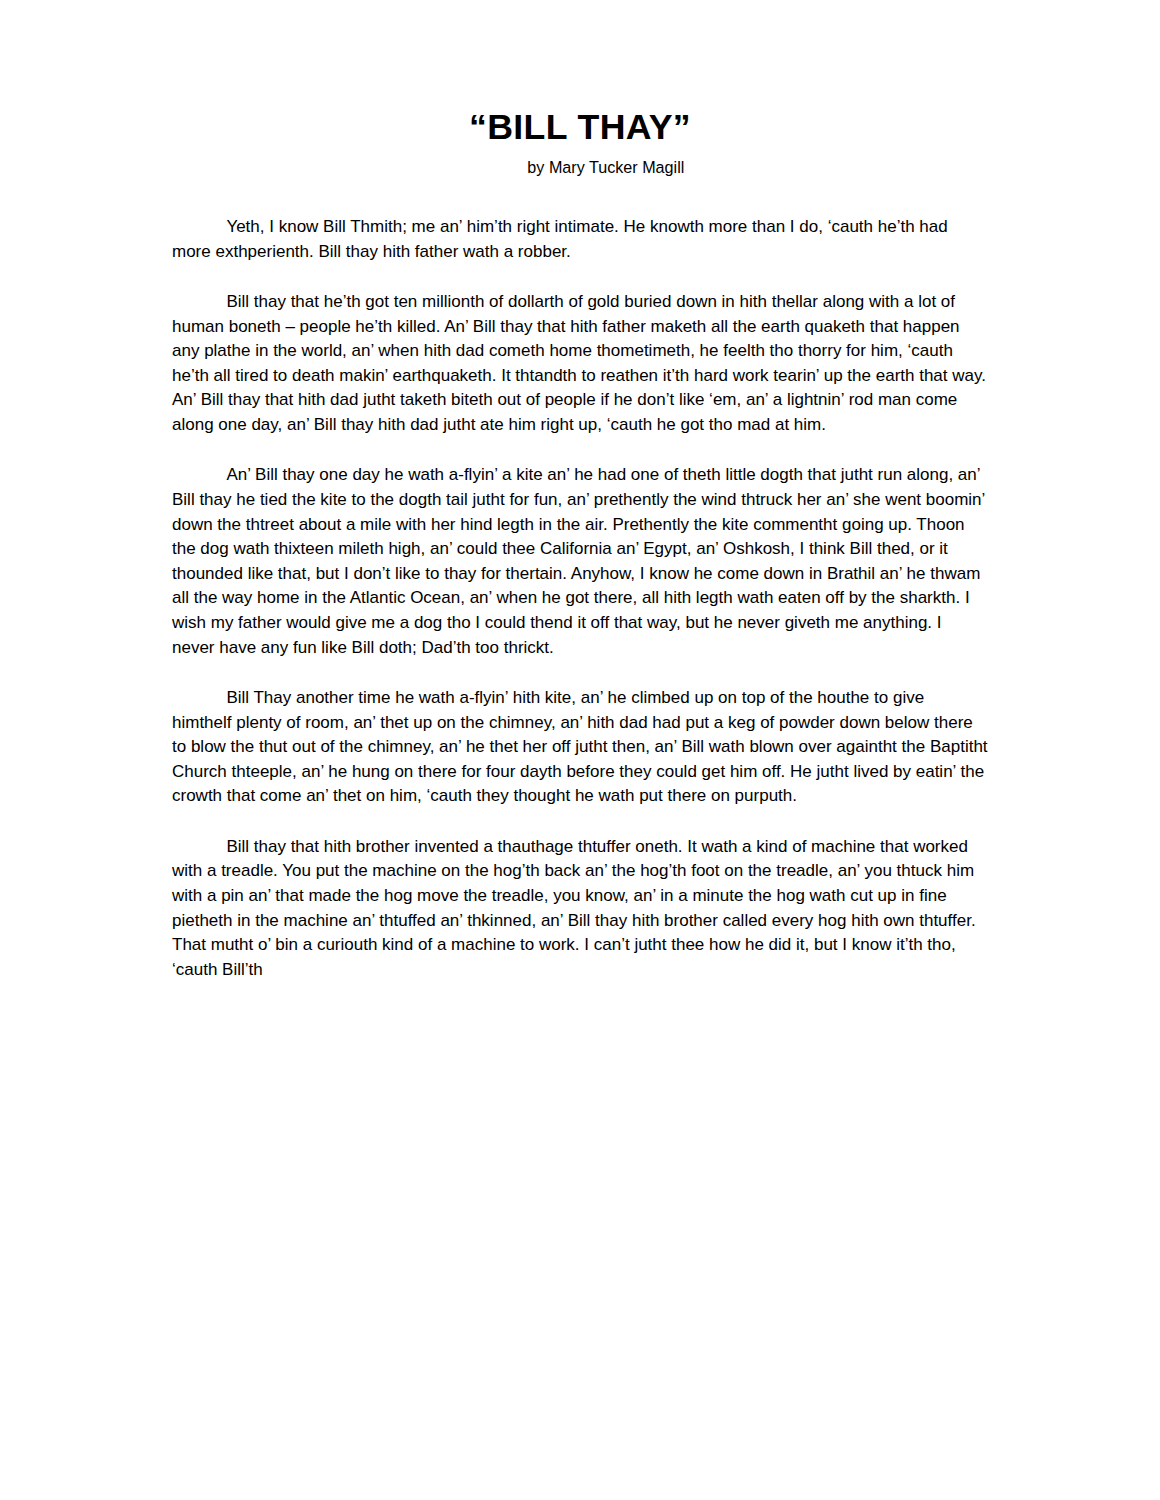“BILL THAY”
by Mary Tucker Magill
Yeth, I know Bill Thmith; me an’ him’th right intimate. He knowth more than I do, ‘cauth he’th had more exthperienth. Bill thay hith father wath a robber.
Bill thay that he’th got ten millionth of dollarth of gold buried down in hith thellar along with a lot of human boneth – people he’th killed. An’ Bill thay that hith father maketh all the earth quaketh that happen any plathe in the world, an’ when hith dad cometh home thometimeth, he feelth tho thorry for him, ‘cauth he’th all tired to death makin’ earthquaketh. It thtandth to reathen it’th hard work tearin’ up the earth that way. An’ Bill thay that hith dad jutht taketh biteth out of people if he don’t like ‘em, an’ a lightnin’ rod man come along one day, an’ Bill thay hith dad jutht ate him right up, ‘cauth he got tho mad at him.
An’ Bill thay one day he wath a-flyin’ a kite an’ he had one of theth little dogth that jutht run along, an’ Bill thay he tied the kite to the dogth tail jutht for fun, an’ prethently the wind thtruck her an’ she went boomin’ down the thtreet about a mile with her hind legth in the air. Prethently the kite commentht going up. Thoon the dog wath thixteen mileth high, an’ could thee California an’ Egypt, an’ Oshkosh, I think Bill thed, or it thounded like that, but I don’t like to thay for thertain. Anyhow, I know he come down in Brathil an’ he thwam all the way home in the Atlantic Ocean, an’ when he got there, all hith legth wath eaten off by the sharkth. I wish my father would give me a dog tho I could thend it off that way, but he never giveth me anything. I never have any fun like Bill doth; Dad’th too thrickt.
Bill Thay another time he wath a-flyin’ hith kite, an’ he climbed up on top of the houthe to give himthelf plenty of room, an’ thet up on the chimney, an’ hith dad had put a keg of powder down below there to blow the thut out of the chimney, an’ he thet her off jutht then, an’ Bill wath blown over againtht the Baptitht Church thteeple, an’ he hung on there for four dayth before they could get him off. He jutht lived by eatin’ the crowth that come an’ thet on him, ‘cauth they thought he wath put there on purputh.
Bill thay that hith brother invented a thauthage thtuffer oneth. It wath a kind of machine that worked with a treadle. You put the machine on the hog’th back an’ the hog’th foot on the treadle, an’ you thtuck him with a pin an’ that made the hog move the treadle, you know, an’ in a minute the hog wath cut up in fine pietheth in the machine an’ thtuffed an’ thkinned, an’ Bill thay hith brother called every hog hith own thtuffer. That mutht o’ bin a curiouth kind of a machine to work. I can’t jutht thee how he did it, but I know it’th tho, ‘cauth Bill’th